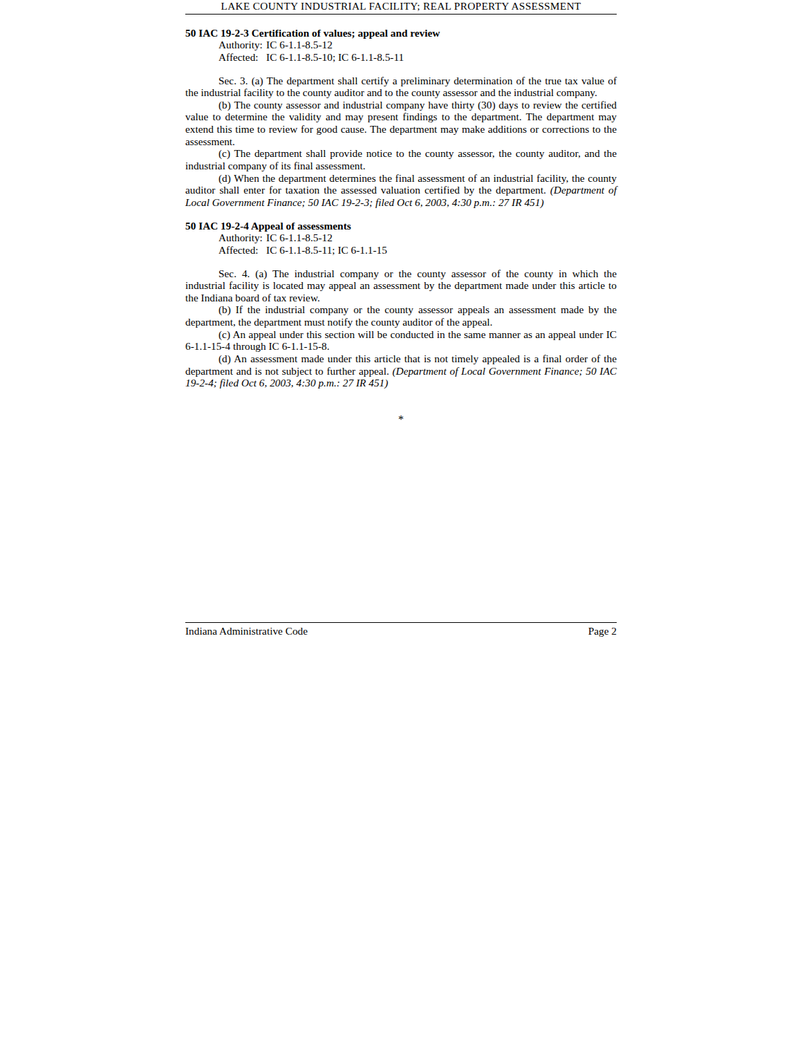LAKE COUNTY INDUSTRIAL FACILITY; REAL PROPERTY ASSESSMENT
50 IAC 19-2-3 Certification of values; appeal and review
Authority: IC 6-1.1-8.5-12 Affected: IC 6-1.1-8.5-10; IC 6-1.1-8.5-11
Sec. 3. (a) The department shall certify a preliminary determination of the true tax value of the industrial facility to the county auditor and to the county assessor and the industrial company.
(b) The county assessor and industrial company have thirty (30) days to review the certified value to determine the validity and may present findings to the department. The department may extend this time to review for good cause. The department may make additions or corrections to the assessment.
(c) The department shall provide notice to the county assessor, the county auditor, and the industrial company of its final assessment.
(d) When the department determines the final assessment of an industrial facility, the county auditor shall enter for taxation the assessed valuation certified by the department. (Department of Local Government Finance; 50 IAC 19-2-3; filed Oct 6, 2003, 4:30 p.m.: 27 IR 451)
50 IAC 19-2-4 Appeal of assessments
Authority: IC 6-1.1-8.5-12 Affected: IC 6-1.1-8.5-11; IC 6-1.1-15
Sec. 4. (a) The industrial company or the county assessor of the county in which the industrial facility is located may appeal an assessment by the department made under this article to the Indiana board of tax review.
(b) If the industrial company or the county assessor appeals an assessment made by the department, the department must notify the county auditor of the appeal.
(c) An appeal under this section will be conducted in the same manner as an appeal under IC 6-1.1-15-4 through IC 6-1.1-15-8.
(d) An assessment made under this article that is not timely appealed is a final order of the department and is not subject to further appeal. (Department of Local Government Finance; 50 IAC 19-2-4; filed Oct 6, 2003, 4:30 p.m.: 27 IR 451)
*
Indiana Administrative Code Page 2